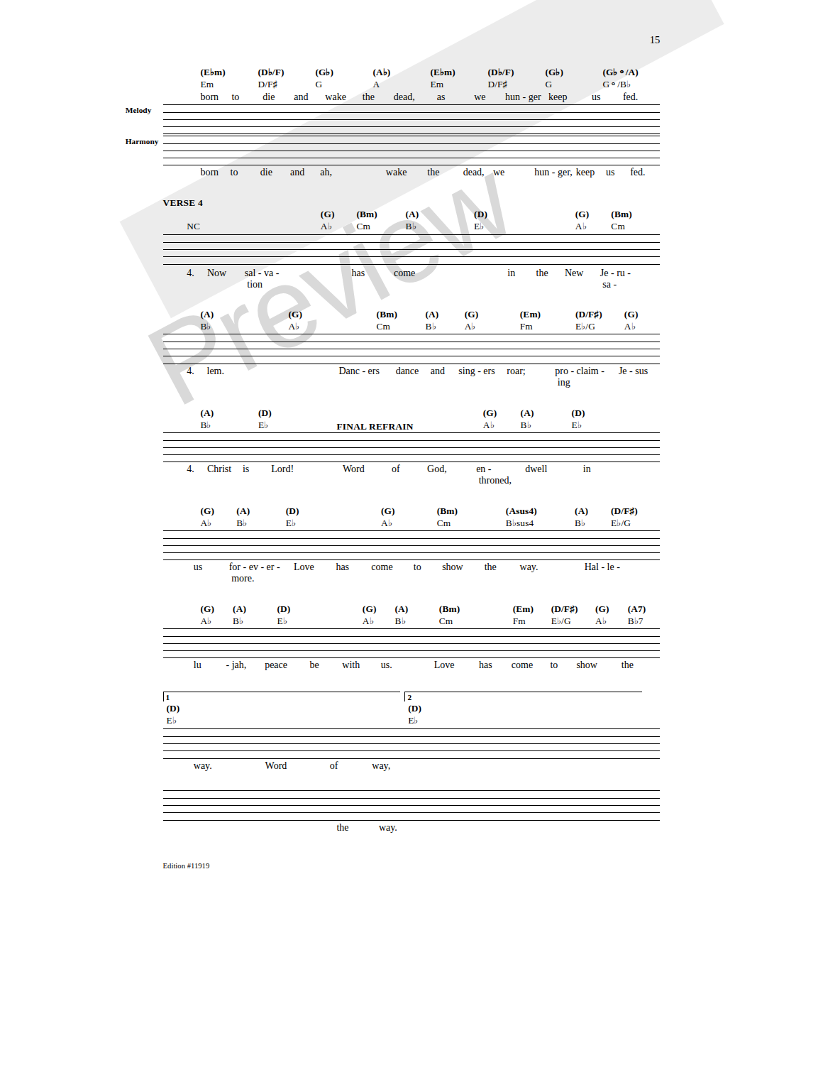Preview
15
(E♭m) (D♭/F) (G♭) (A♭) (E♭m) (D♭/F) (G♭) (G♭⚬/A)
Em D/F♯ G A Em D/F♯ G G⚬/B♭
born to die and wake the dead, as we hun - ger keep us fed.
Melody
Harmony
born to die and ah, wake the dead, we hun - ger, keep us fed.
VERSE 4
(G) (Bm) (A) (D) (G) (Bm)
NC A♭ Cm B♭ E♭ A♭ Cm
4. Now sal - va - tion has come in the New Je - ru - sa -
(A) (G) (Bm) (A) (G) (Em) (D/F♯) (G)
B♭ A♭ Cm B♭ A♭ Fm E♭/G A♭
4. lem. Danc - ers dance and sing - ers roar; pro - claim - ing Je - sus
(A) (D) (G) (A) (D)
B♭ E♭ A♭ B♭ E♭
FINAL REFRAIN
4. Christ is Lord! Word of God, en - throned, dwell in
(G) (A) (D) (G) (Bm) (Asus4) (A) (D/F♯)
A♭ B♭ E♭ A♭ Cm B♭sus4 B♭ E♭/G
us for - ev - er - more. Love has come to show the way. Hal - le -
(G) (A) (D) (G) (A) (Bm) (Em) (D/F♯) (G) (A7)
A♭ B♭ E♭ A♭ B♭ Cm Fm E♭/G A♭ B♭7
lu - jah, peace be with us. Love has come to show the
1
(D)
E♭
2
(D)
E♭
way. Word of way,
the way.
Edition #11919